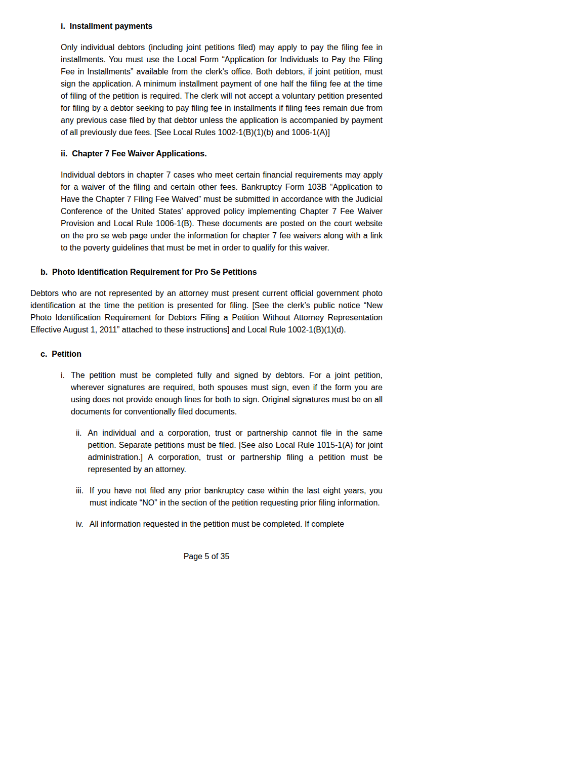i. Installment payments
Only individual debtors (including joint petitions filed) may apply to pay the filing fee in installments. You must use the Local Form “Application for Individuals to Pay the Filing Fee in Installments” available from the clerk's office. Both debtors, if joint petition, must sign the application. A minimum installment payment of one half the filing fee at the time of filing of the petition is required. The clerk will not accept a voluntary petition presented for filing by a debtor seeking to pay filing fee in installments if filing fees remain due from any previous case filed by that debtor unless the application is accompanied by payment of all previously due fees. [See Local Rules 1002-1(B)(1)(b) and 1006-1(A)]
ii. Chapter 7 Fee Waiver Applications.
Individual debtors in chapter 7 cases who meet certain financial requirements may apply for a waiver of the filing and certain other fees. Bankruptcy Form 103B “Application to Have the Chapter 7 Filing Fee Waived” must be submitted in accordance with the Judicial Conference of the United States’ approved policy implementing Chapter 7 Fee Waiver Provision and Local Rule 1006-1(B). These documents are posted on the court website on the pro se web page under the information for chapter 7 fee waivers along with a link to the poverty guidelines that must be met in order to qualify for this waiver.
b. Photo Identification Requirement for Pro Se Petitions
Debtors who are not represented by an attorney must present current official government photo identification at the time the petition is presented for filing. [See the clerk’s public notice “New Photo Identification Requirement for Debtors Filing a Petition Without Attorney Representation Effective August 1, 2011” attached to these instructions] and Local Rule 1002-1(B)(1)(d).
c. Petition
i. The petition must be completed fully and signed by debtors. For a joint petition, wherever signatures are required, both spouses must sign, even if the form you are using does not provide enough lines for both to sign. Original signatures must be on all documents for conventionally filed documents.
ii. An individual and a corporation, trust or partnership cannot file in the same petition. Separate petitions must be filed. [See also Local Rule 1015-1(A) for joint administration.] A corporation, trust or partnership filing a petition must be represented by an attorney.
iii. If you have not filed any prior bankruptcy case within the last eight years, you must indicate “NO” in the section of the petition requesting prior filing information.
iv. All information requested in the petition must be completed. If complete
Page 5 of 35